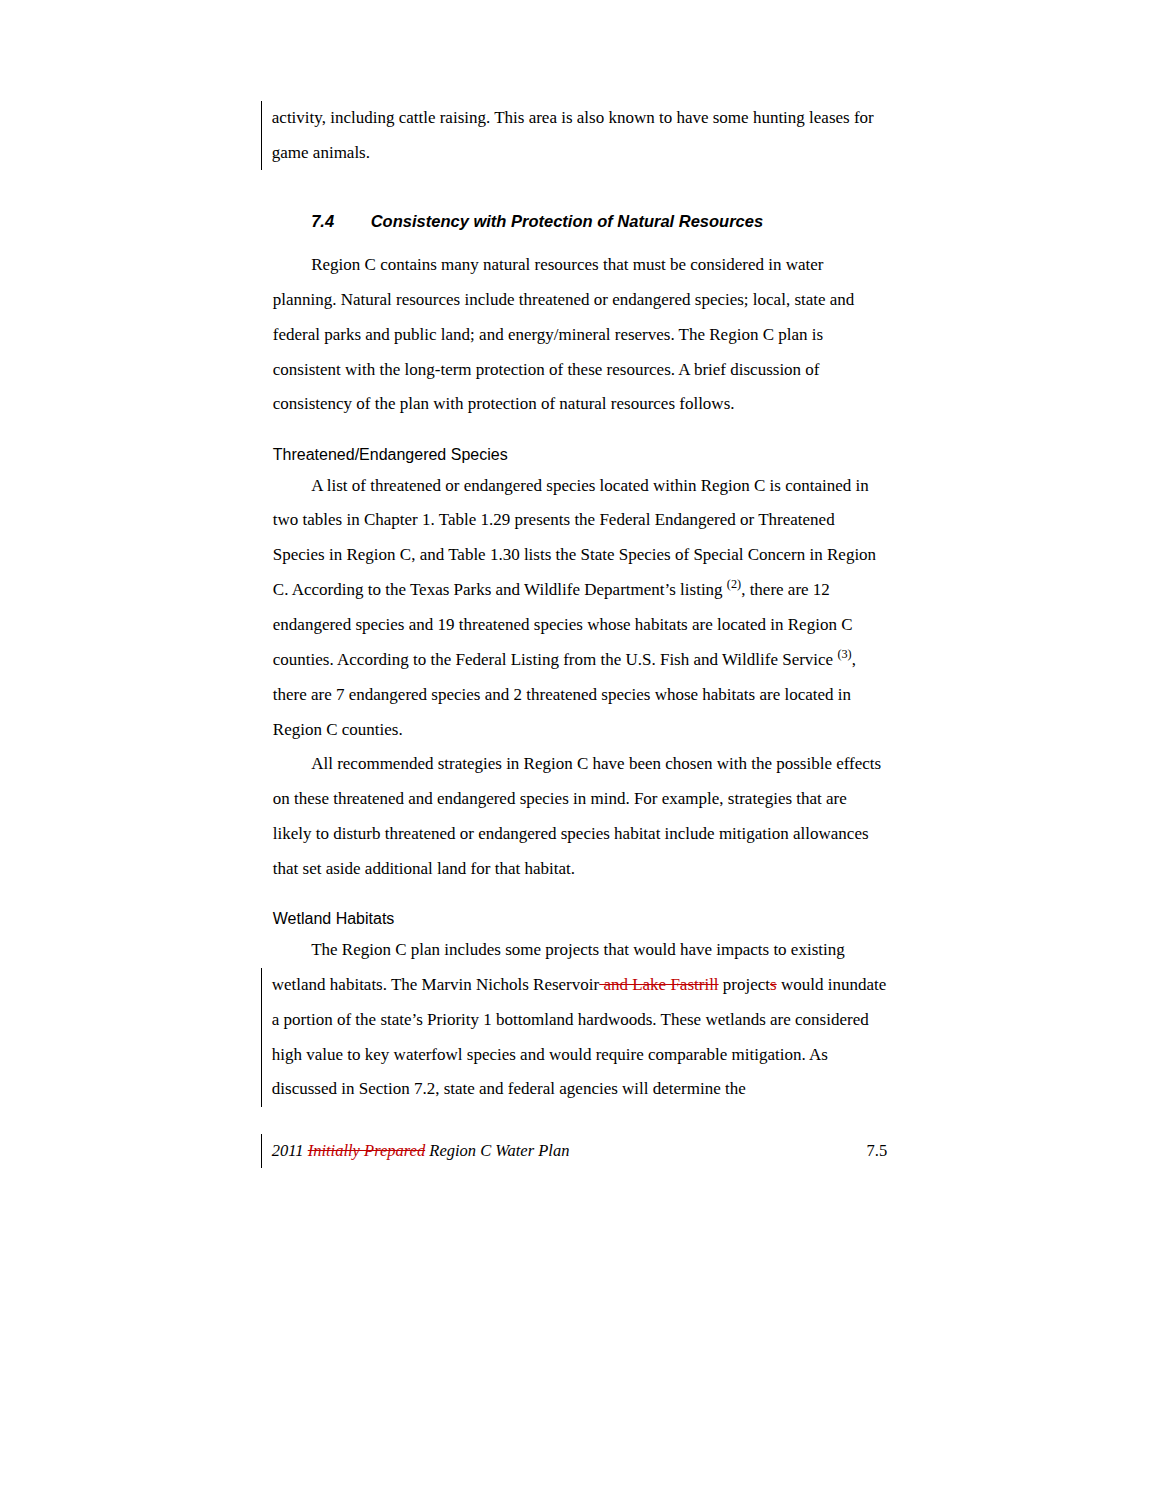activity, including cattle raising. This area is also known to have some hunting leases for game animals.
7.4 Consistency with Protection of Natural Resources
Region C contains many natural resources that must be considered in water planning. Natural resources include threatened or endangered species; local, state and federal parks and public land; and energy/mineral reserves. The Region C plan is consistent with the long-term protection of these resources. A brief discussion of consistency of the plan with protection of natural resources follows.
Threatened/Endangered Species
A list of threatened or endangered species located within Region C is contained in two tables in Chapter 1. Table 1.29 presents the Federal Endangered or Threatened Species in Region C, and Table 1.30 lists the State Species of Special Concern in Region C. According to the Texas Parks and Wildlife Department’s listing (2), there are 12 endangered species and 19 threatened species whose habitats are located in Region C counties. According to the Federal Listing from the U.S. Fish and Wildlife Service (3), there are 7 endangered species and 2 threatened species whose habitats are located in Region C counties.
All recommended strategies in Region C have been chosen with the possible effects on these threatened and endangered species in mind. For example, strategies that are likely to disturb threatened or endangered species habitat include mitigation allowances that set aside additional land for that habitat.
Wetland Habitats
The Region C plan includes some projects that would have impacts to existing
wetland habitats. The Marvin Nichols Reservoir and Lake Fastrill projects would inundate a portion of the state’s Priority 1 bottomland hardwoods. These wetlands are considered high value to key waterfowl species and would require comparable mitigation. As discussed in Section 7.2, state and federal agencies will determine the
2011 Initially Prepared Region C Water Plan
7.5